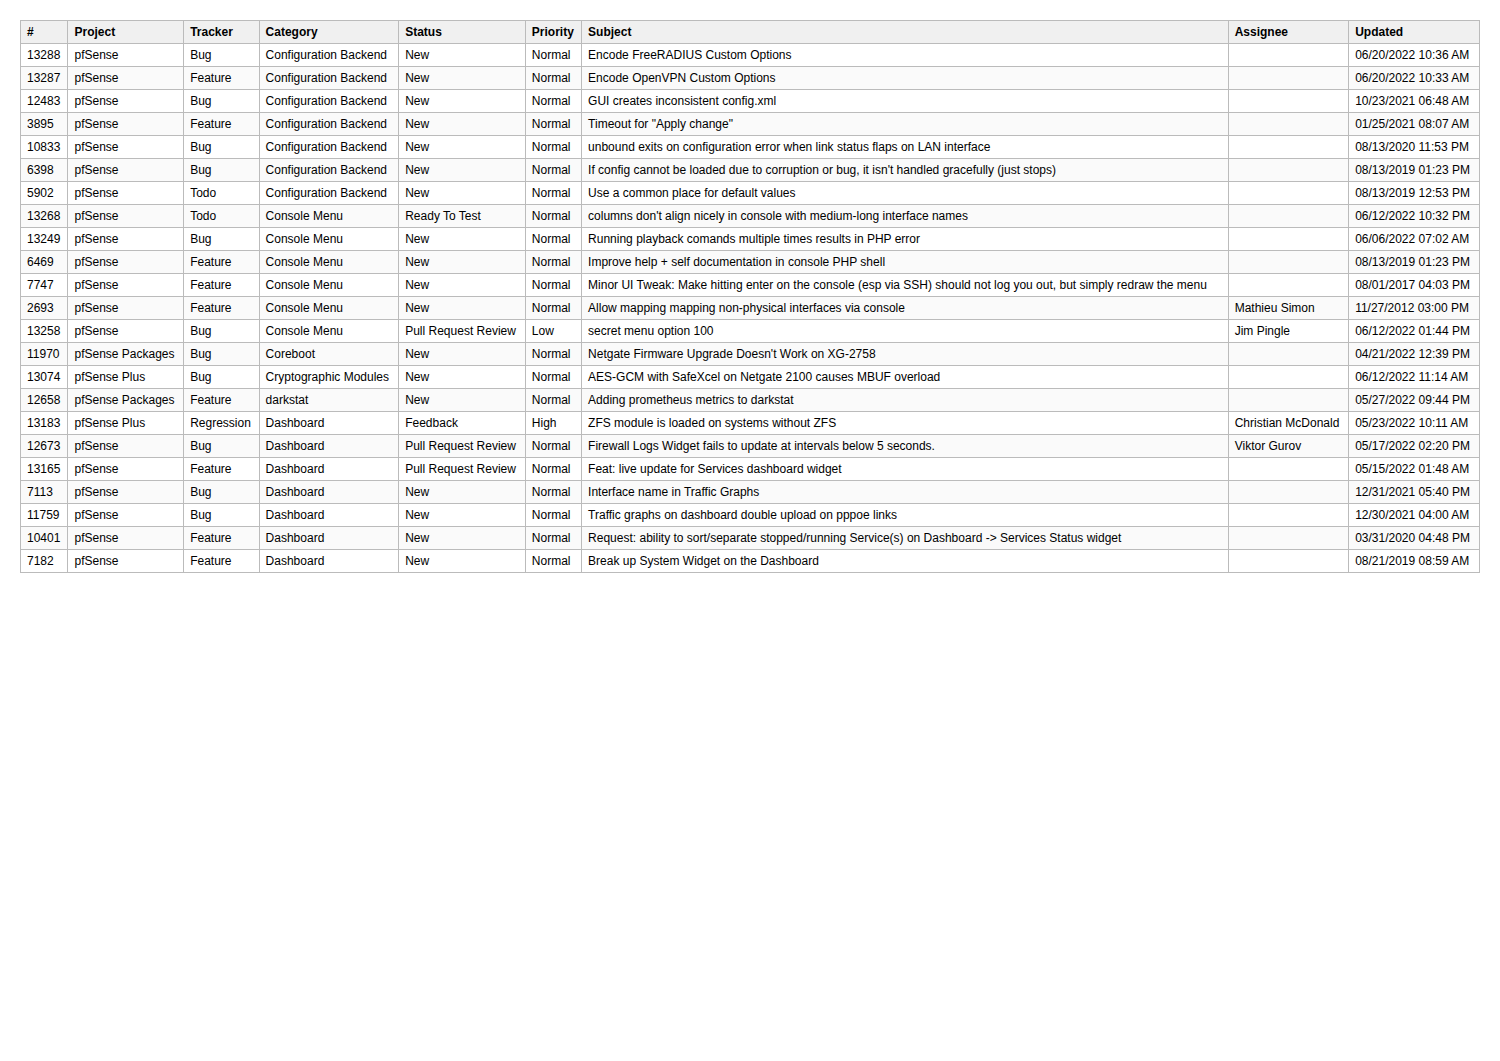| # | Project | Tracker | Category | Status | Priority | Subject | Assignee | Updated |
| --- | --- | --- | --- | --- | --- | --- | --- | --- |
| 13288 | pfSense | Bug | Configuration Backend | New | Normal | Encode FreeRADIUS Custom Options | | 06/20/2022 10:36 AM |
| 13287 | pfSense | Feature | Configuration Backend | New | Normal | Encode OpenVPN Custom Options | | 06/20/2022 10:33 AM |
| 12483 | pfSense | Bug | Configuration Backend | New | Normal | GUI creates inconsistent config.xml | | 10/23/2021 06:48 AM |
| 3895 | pfSense | Feature | Configuration Backend | New | Normal | Timeout for "Apply change" | | 01/25/2021 08:07 AM |
| 10833 | pfSense | Bug | Configuration Backend | New | Normal | unbound exits on configuration error when link status flaps on LAN interface | | 08/13/2020 11:53 PM |
| 6398 | pfSense | Bug | Configuration Backend | New | Normal | If config cannot be loaded due to corruption or bug, it isn't handled gracefully (just stops) | | 08/13/2019 01:23 PM |
| 5902 | pfSense | Todo | Configuration Backend | New | Normal | Use a common place for default values | | 08/13/2019 12:53 PM |
| 13268 | pfSense | Todo | Console Menu | Ready To Test | Normal | columns don't align nicely in console with medium-long interface names | | 06/12/2022 10:32 PM |
| 13249 | pfSense | Bug | Console Menu | New | Normal | Running playback comands multiple times results in PHP error | | 06/06/2022 07:02 AM |
| 6469 | pfSense | Feature | Console Menu | New | Normal | Improve help + self documentation in console PHP shell | | 08/13/2019 01:23 PM |
| 7747 | pfSense | Feature | Console Menu | New | Normal | Minor UI Tweak: Make hitting enter on the console (esp via SSH) should not log you out, but simply redraw the menu | | 08/01/2017 04:03 PM |
| 2693 | pfSense | Feature | Console Menu | New | Normal | Allow mapping mapping non-physical interfaces via console | Mathieu Simon | 11/27/2012 03:00 PM |
| 13258 | pfSense | Bug | Console Menu | Pull Request Review | Low | secret menu option 100 | Jim Pingle | 06/12/2022 01:44 PM |
| 11970 | pfSense Packages | Bug | Coreboot | New | Normal | Netgate Firmware Upgrade Doesn't Work on XG-2758 | | 04/21/2022 12:39 PM |
| 13074 | pfSense Plus | Bug | Cryptographic Modules | New | Normal | AES-GCM with SafeXcel on Netgate 2100 causes MBUF overload | | 06/12/2022 11:14 AM |
| 12658 | pfSense Packages | Feature | darkstat | New | Normal | Adding prometheus metrics to darkstat | | 05/27/2022 09:44 PM |
| 13183 | pfSense Plus | Regression | Dashboard | Feedback | High | ZFS module is loaded on systems without ZFS | Christian McDonald | 05/23/2022 10:11 AM |
| 12673 | pfSense | Bug | Dashboard | Pull Request Review | Normal | Firewall Logs Widget fails to update at intervals below 5 seconds. | Viktor Gurov | 05/17/2022 02:20 PM |
| 13165 | pfSense | Feature | Dashboard | Pull Request Review | Normal | Feat: live update for Services dashboard widget | | 05/15/2022 01:48 AM |
| 7113 | pfSense | Bug | Dashboard | New | Normal | Interface name in Traffic Graphs | | 12/31/2021 05:40 PM |
| 11759 | pfSense | Bug | Dashboard | New | Normal | Traffic graphs on dashboard double upload on pppoe links | | 12/30/2021 04:00 AM |
| 10401 | pfSense | Feature | Dashboard | New | Normal | Request: ability to sort/separate stopped/running Service(s) on Dashboard -> Services Status widget | | 03/31/2020 04:48 PM |
| 7182 | pfSense | Feature | Dashboard | New | Normal | Break up System Widget on the Dashboard | | 08/21/2019 08:59 AM |